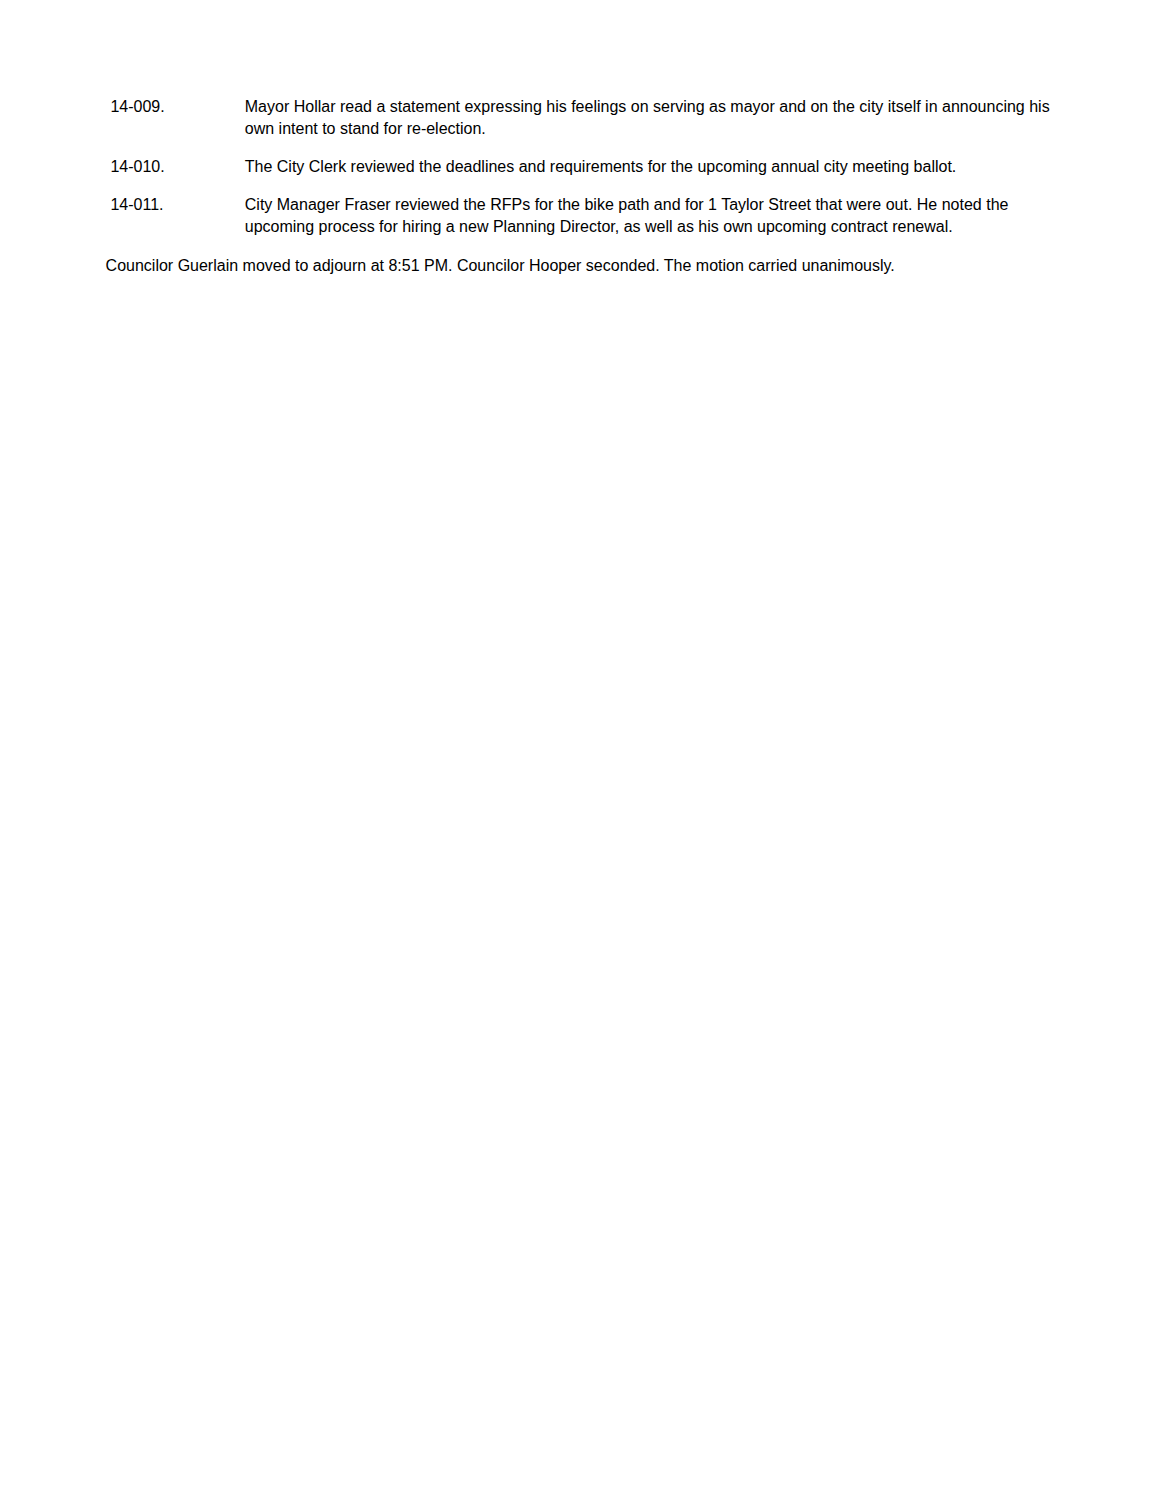14-009.
Mayor Hollar read a statement expressing his feelings on serving as mayor and on the city itself in announcing his own intent to stand for re-election.
14-010.
The City Clerk reviewed the deadlines and requirements for the upcoming annual city meeting ballot.
14-011.
City Manager Fraser reviewed the RFPs for the bike path and for 1 Taylor Street that were out. He noted the upcoming process for hiring a new Planning Director, as well as his own upcoming contract renewal.
Councilor Guerlain moved to adjourn at 8:51 PM. Councilor Hooper seconded. The motion carried unanimously.